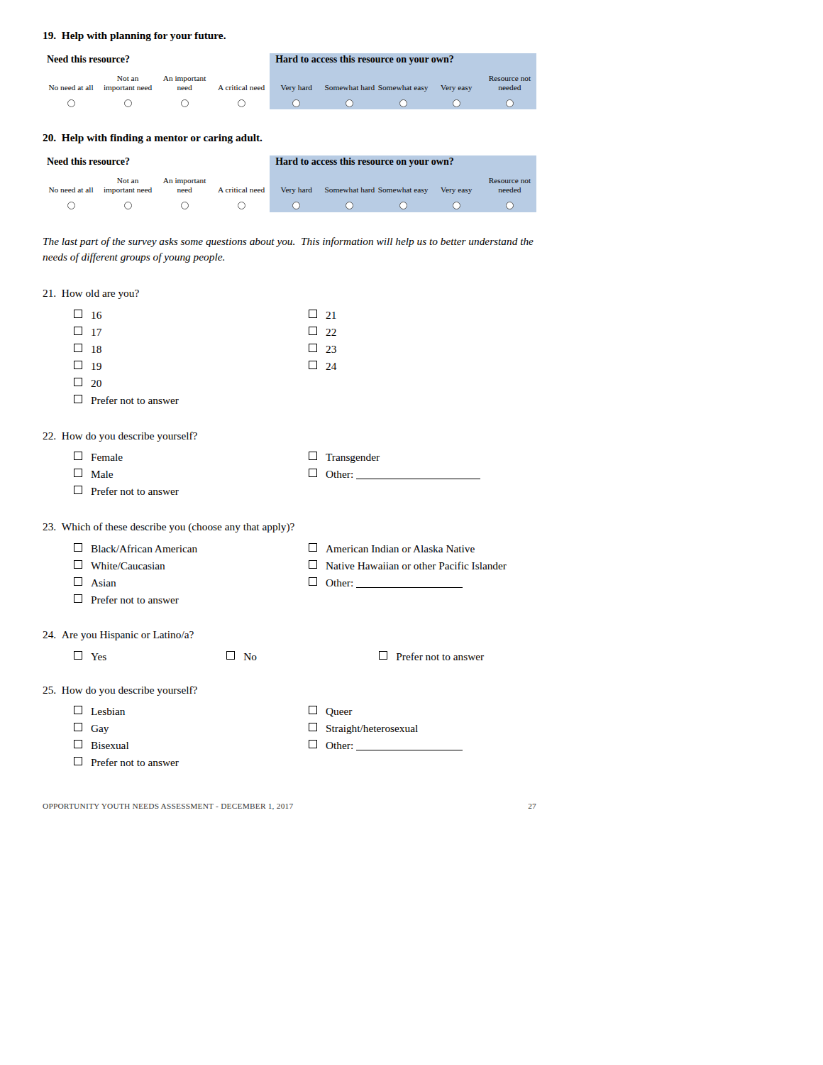19. Help with planning for your future.
| Need this resource? / No need at all / Not an important need / An important need / A critical need / | Hard to access this resource on your own? / Very hard / Somewhat hard / Somewhat easy / Very easy / Resource not needed / |
20. Help with finding a mentor or caring adult.
| Need this resource? / No need at all / Not an important need / An important need / A critical need / | Hard to access this resource on your own? / Very hard / Somewhat hard / Somewhat easy / Very easy / Resource not needed / |
The last part of the survey asks some questions about you. This information will help us to better understand the needs of different groups of young people.
21. How old are you?
| 16 17 18 19 20 Prefer not to answer | 21 22 23 24 |
22. How do you describe yourself?
| Female Male Prefer not to answer | Transgender Other: |
23. Which of these describe you (choose any that apply)?
| Black/African American White/Caucasian Asian Prefer not to answer | American Indian or Alaska Native Native Hawaiian or other Pacific Islander Other: |
24. Are you Hispanic or Latino/a?
Yes
No
Prefer not to answer
25. How do you describe yourself?
| Lesbian Gay Bisexual Prefer not to answer | Queer Straight/heterosexual Other: |
OPPORTUNITY YOUTH NEEDS ASSESSMENT - DECEMBER 1, 2017 27